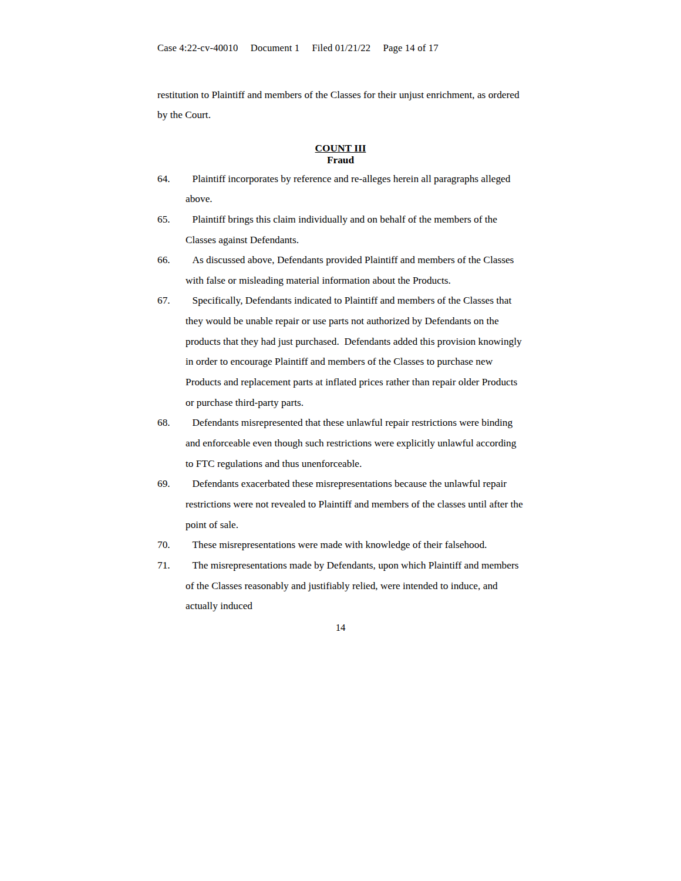Case 4:22-cv-40010 Document 1 Filed 01/21/22 Page 14 of 17
restitution to Plaintiff and members of the Classes for their unjust enrichment, as ordered by the Court.
COUNT III
Fraud
64. Plaintiff incorporates by reference and re-alleges herein all paragraphs alleged above.
65. Plaintiff brings this claim individually and on behalf of the members of the Classes against Defendants.
66. As discussed above, Defendants provided Plaintiff and members of the Classes with false or misleading material information about the Products.
67. Specifically, Defendants indicated to Plaintiff and members of the Classes that they would be unable repair or use parts not authorized by Defendants on the products that they had just purchased. Defendants added this provision knowingly in order to encourage Plaintiff and members of the Classes to purchase new Products and replacement parts at inflated prices rather than repair older Products or purchase third-party parts.
68. Defendants misrepresented that these unlawful repair restrictions were binding and enforceable even though such restrictions were explicitly unlawful according to FTC regulations and thus unenforceable.
69. Defendants exacerbated these misrepresentations because the unlawful repair restrictions were not revealed to Plaintiff and members of the classes until after the point of sale.
70. These misrepresentations were made with knowledge of their falsehood.
71. The misrepresentations made by Defendants, upon which Plaintiff and members of the Classes reasonably and justifiably relied, were intended to induce, and actually induced
14